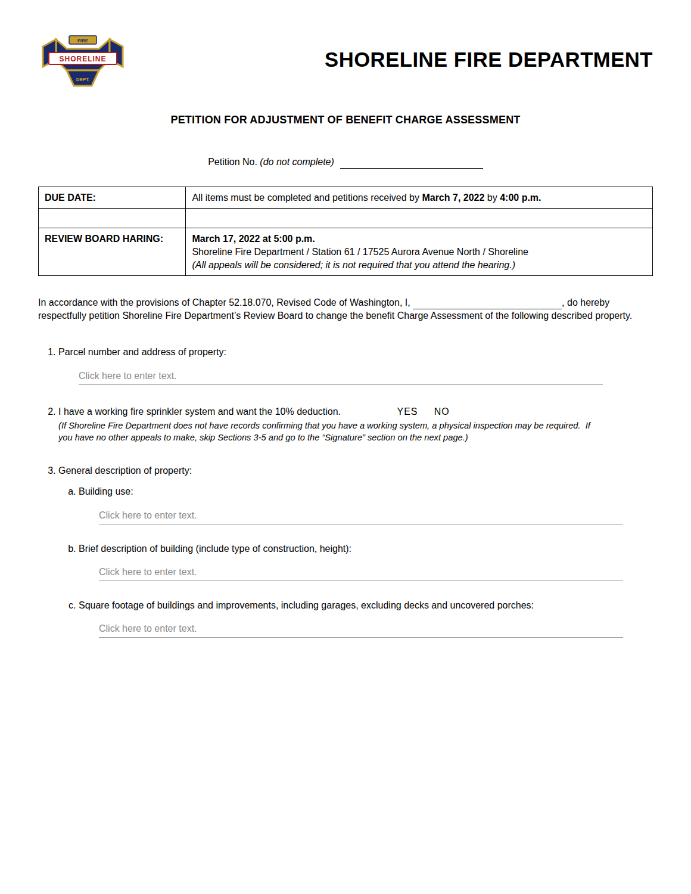FIRE SHORELINE DEPT.
SHORELINE FIRE DEPARTMENT
PETITION FOR ADJUSTMENT OF BENEFIT CHARGE ASSESSMENT
Petition No. (do not complete)
| DUE DATE: | All items must be completed and petitions received by March 7, 2022 by 4:00 p.m. |
| REVIEW BOARD HARING: | March 17, 2022 at 5:00 p.m. Shoreline Fire Department / Station 61 / 17525 Aurora Avenue North / Shoreline (All appeals will be considered; it is not required that you attend the hearing.) |
In accordance with the provisions of Chapter 52.18.070, Revised Code of Washington, I, , do hereby respectfully petition Shoreline Fire Department’s Review Board to change the benefit Charge Assessment of the following described property.
Parcel number and address of property:
Click here to enter text.
I have a working fire sprinkler system and want the 10% deduction. YES NO
(If Shoreline Fire Department does not have records confirming that you have a working system, a physical inspection may be required. If you have no other appeals to make, skip Sections 3-5 and go to the “Signature” section on the next page.)
General description of property:
Building use:
Click here to enter text.
Brief description of building (include type of construction, height):
Click here to enter text.
Square footage of buildings and improvements, including garages, excluding decks and uncovered porches:
Click here to enter text.